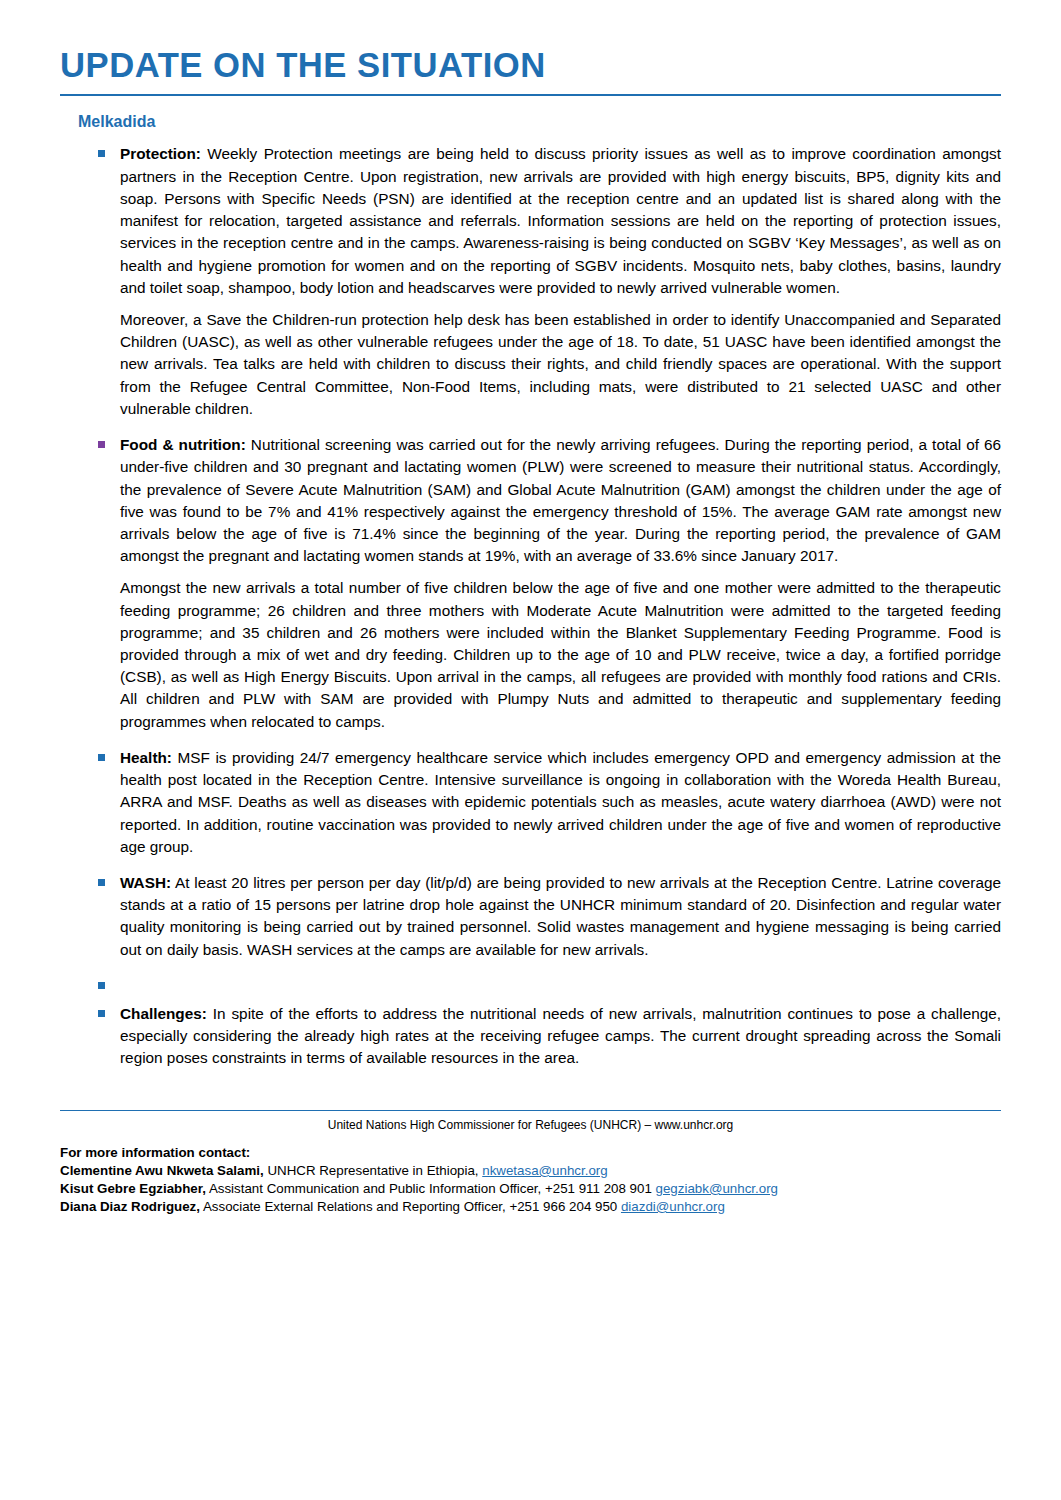UPDATE ON THE SITUATION
Melkadida
Protection: Weekly Protection meetings are being held to discuss priority issues as well as to improve coordination amongst partners in the Reception Centre. Upon registration, new arrivals are provided with high energy biscuits, BP5, dignity kits and soap. Persons with Specific Needs (PSN) are identified at the reception centre and an updated list is shared along with the manifest for relocation, targeted assistance and referrals. Information sessions are held on the reporting of protection issues, services in the reception centre and in the camps. Awareness-raising is being conducted on SGBV ‘Key Messages’, as well as on health and hygiene promotion for women and on the reporting of SGBV incidents. Mosquito nets, baby clothes, basins, laundry and toilet soap, shampoo, body lotion and headscarves were provided to newly arrived vulnerable women.
Moreover, a Save the Children-run protection help desk has been established in order to identify Unaccompanied and Separated Children (UASC), as well as other vulnerable refugees under the age of 18. To date, 51 UASC have been identified amongst the new arrivals. Tea talks are held with children to discuss their rights, and child friendly spaces are operational. With the support from the Refugee Central Committee, Non-Food Items, including mats, were distributed to 21 selected UASC and other vulnerable children.
Food & nutrition: Nutritional screening was carried out for the newly arriving refugees. During the reporting period, a total of 66 under-five children and 30 pregnant and lactating women (PLW) were screened to measure their nutritional status. Accordingly, the prevalence of Severe Acute Malnutrition (SAM) and Global Acute Malnutrition (GAM) amongst the children under the age of five was found to be 7% and 41% respectively against the emergency threshold of 15%. The average GAM rate amongst new arrivals below the age of five is 71.4% since the beginning of the year. During the reporting period, the prevalence of GAM amongst the pregnant and lactating women stands at 19%, with an average of 33.6% since January 2017.
Amongst the new arrivals a total number of five children below the age of five and one mother were admitted to the therapeutic feeding programme; 26 children and three mothers with Moderate Acute Malnutrition were admitted to the targeted feeding programme; and 35 children and 26 mothers were included within the Blanket Supplementary Feeding Programme. Food is provided through a mix of wet and dry feeding. Children up to the age of 10 and PLW receive, twice a day, a fortified porridge (CSB), as well as High Energy Biscuits. Upon arrival in the camps, all refugees are provided with monthly food rations and CRIs. All children and PLW with SAM are provided with Plumpy Nuts and admitted to therapeutic and supplementary feeding programmes when relocated to camps.
Health: MSF is providing 24/7 emergency healthcare service which includes emergency OPD and emergency admission at the health post located in the Reception Centre. Intensive surveillance is ongoing in collaboration with the Woreda Health Bureau, ARRA and MSF. Deaths as well as diseases with epidemic potentials such as measles, acute watery diarrhoea (AWD) were not reported. In addition, routine vaccination was provided to newly arrived children under the age of five and women of reproductive age group.
WASH: At least 20 litres per person per day (lit/p/d) are being provided to new arrivals at the Reception Centre. Latrine coverage stands at a ratio of 15 persons per latrine drop hole against the UNHCR minimum standard of 20. Disinfection and regular water quality monitoring is being carried out by trained personnel. Solid wastes management and hygiene messaging is being carried out on daily basis. WASH services at the camps are available for new arrivals.
Challenges: In spite of the efforts to address the nutritional needs of new arrivals, malnutrition continues to pose a challenge, especially considering the already high rates at the receiving refugee camps. The current drought spreading across the Somali region poses constraints in terms of available resources in the area.
United Nations High Commissioner for Refugees (UNHCR) – www.unhcr.org
For more information contact:
Clementine Awu Nkweta Salami, UNHCR Representative in Ethiopia, nkwetasa@unhcr.org
Kisut Gebre Egziabher, Assistant Communication and Public Information Officer, +251 911 208 901 gegziabk@unhcr.org
Diana Diaz Rodriguez, Associate External Relations and Reporting Officer, +251 966 204 950 diazdi@unhcr.org